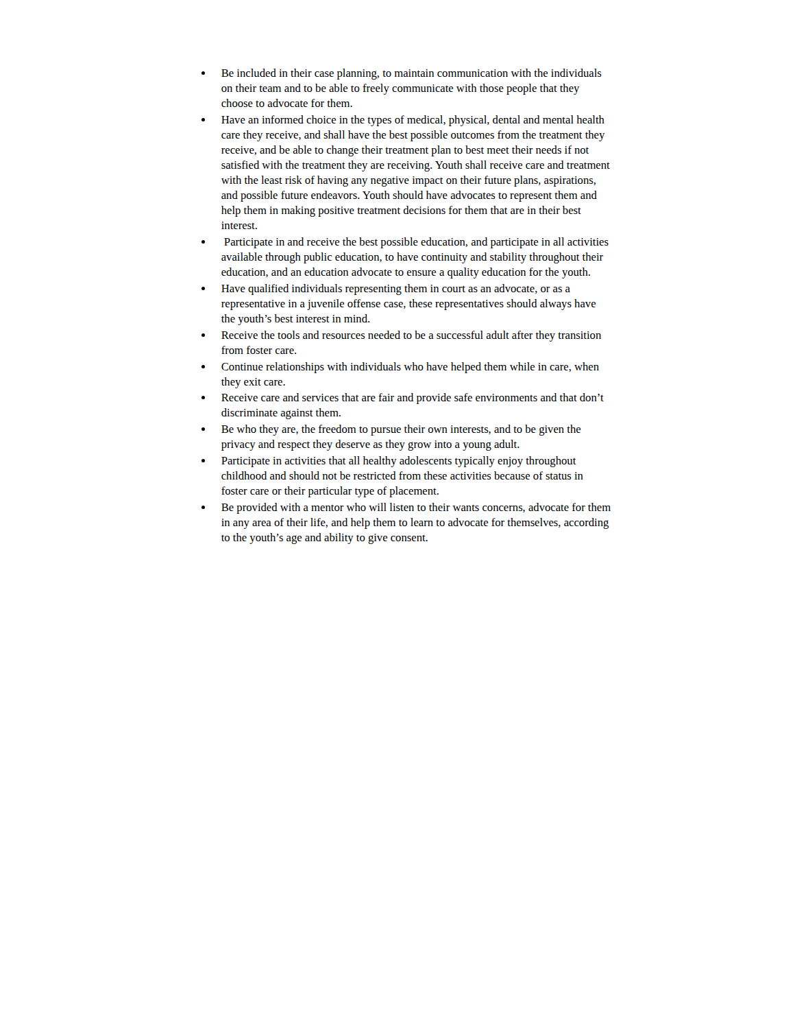Be included in their case planning, to maintain communication with the individuals on their team and to be able to freely communicate with those people that they choose to advocate for them.
Have an informed choice in the types of medical, physical, dental and mental health care they receive, and shall have the best possible outcomes from the treatment they receive, and be able to change their treatment plan to best meet their needs if not satisfied with the treatment they are receiving. Youth shall receive care and treatment with the least risk of having any negative impact on their future plans, aspirations, and possible future endeavors. Youth should have advocates to represent them and help them in making positive treatment decisions for them that are in their best interest.
Participate in and receive the best possible education, and participate in all activities available through public education, to have continuity and stability throughout their education, and an education advocate to ensure a quality education for the youth.
Have qualified individuals representing them in court as an advocate, or as a representative in a juvenile offense case, these representatives should always have the youth’s best interest in mind.
Receive the tools and resources needed to be a successful adult after they transition from foster care.
Continue relationships with individuals who have helped them while in care, when they exit care.
Receive care and services that are fair and provide safe environments and that don’t discriminate against them.
Be who they are, the freedom to pursue their own interests, and to be given the privacy and respect they deserve as they grow into a young adult.
Participate in activities that all healthy adolescents typically enjoy throughout childhood and should not be restricted from these activities because of status in foster care or their particular type of placement.
Be provided with a mentor who will listen to their wants concerns, advocate for them in any area of their life, and help them to learn to advocate for themselves, according to the youth’s age and ability to give consent.